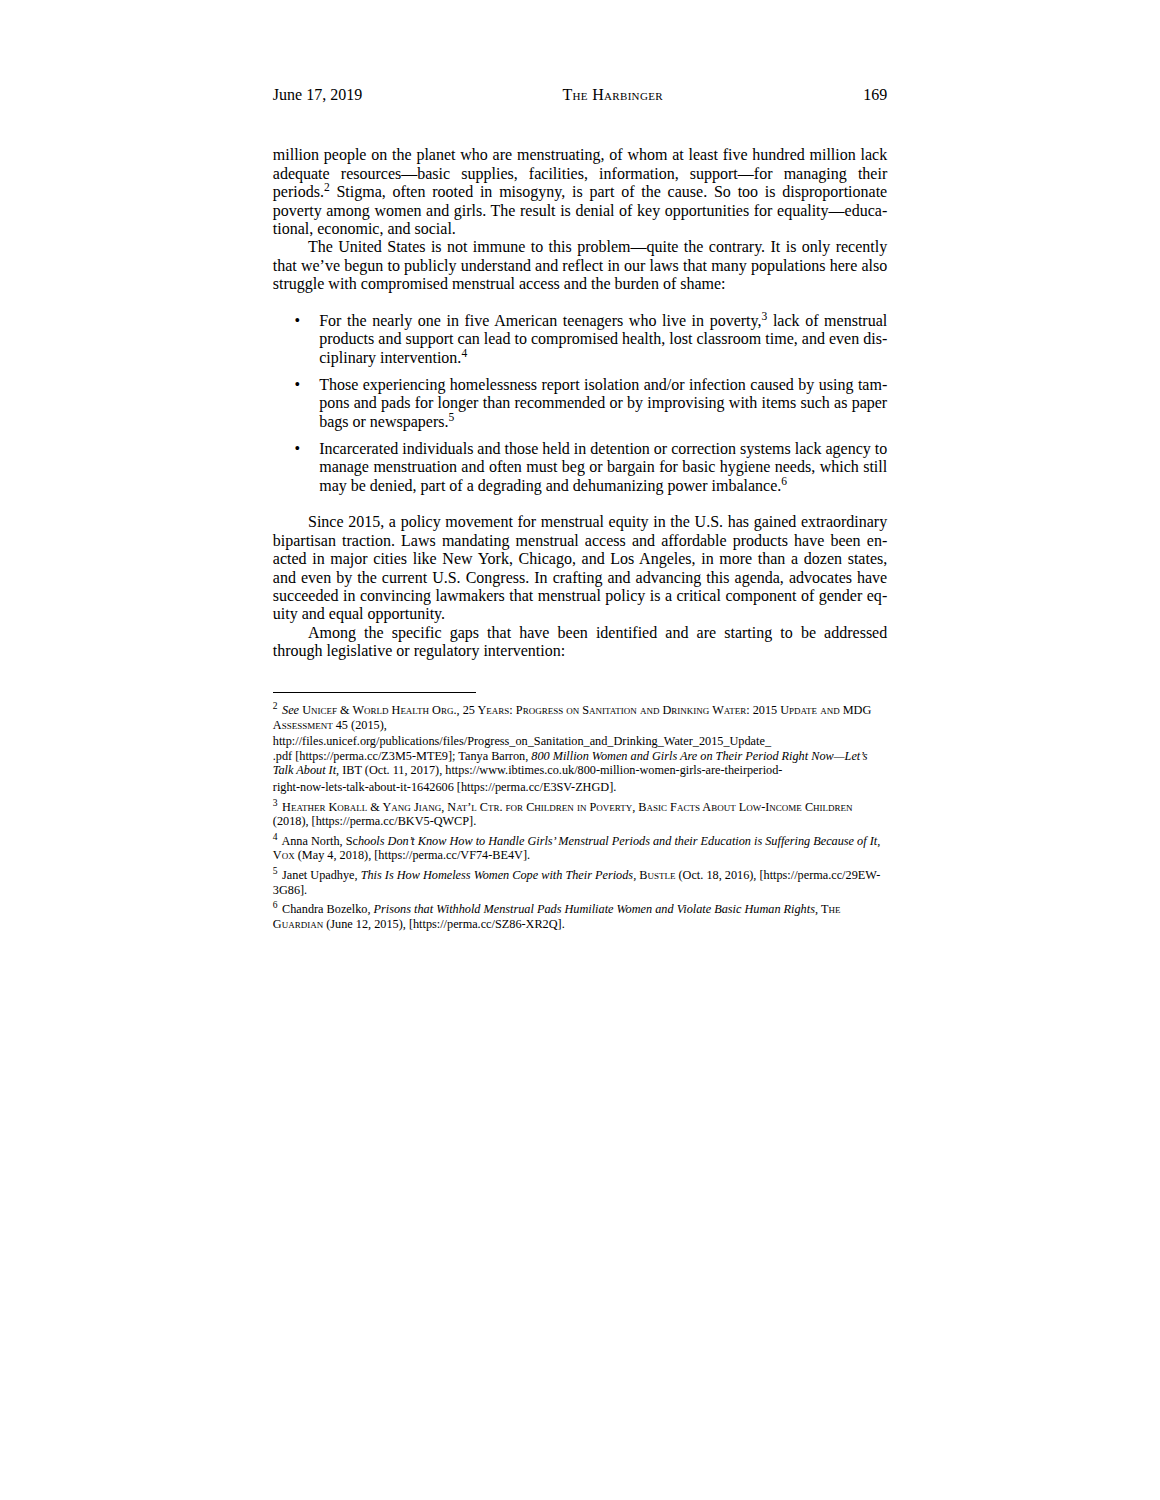June 17, 2019 The Harbinger 169
million people on the planet who are menstruating, of whom at least five hundred million lack adequate resources—basic supplies, facilities, information, support—for managing their periods.2 Stigma, often rooted in misogyny, is part of the cause. So too is disproportionate poverty among women and girls. The result is denial of key opportunities for equality—educational, economic, and social.
The United States is not immune to this problem—quite the contrary. It is only recently that we’ve begun to publicly understand and reflect in our laws that many populations here also struggle with compromised menstrual access and the burden of shame:
For the nearly one in five American teenagers who live in poverty,3 lack of menstrual products and support can lead to compromised health, lost classroom time, and even disciplinary intervention.4
Those experiencing homelessness report isolation and/or infection caused by using tampons and pads for longer than recommended or by improvising with items such as paper bags or newspapers.5
Incarcerated individuals and those held in detention or correction systems lack agency to manage menstruation and often must beg or bargain for basic hygiene needs, which still may be denied, part of a degrading and dehumanizing power imbalance.6
Since 2015, a policy movement for menstrual equity in the U.S. has gained extraordinary bipartisan traction. Laws mandating menstrual access and affordable products have been enacted in major cities like New York, Chicago, and Los Angeles, in more than a dozen states, and even by the current U.S. Congress. In crafting and advancing this agenda, advocates have succeeded in convincing lawmakers that menstrual policy is a critical component of gender equity and equal opportunity.
Among the specific gaps that have been identified and are starting to be addressed through legislative or regulatory intervention:
2 See Unicef & World Health Org., 25 Years: Progress on Sanitation and Drinking Water: 2015 Update and MDG Assessment 45 (2015),
http://files.unicef.org/publications/files/Progress_on_Sanitation_and_Drinking_Water_2015_Update_
.pdf [https://perma.cc/Z3M5-MTE9]; Tanya Barron, 800 Million Women and Girls Are on Their Period Right Now—Let’s Talk About It, IBT (Oct. 11, 2017), https://www.ibtimes.co.uk/800-million-women-girls-are-theirperiod-
right-now-lets-talk-about-it-1642606 [https://perma.cc/E3SV-ZHGD].
3 Heather Koball & Yang Jiang, Nat’l Ctr. for Children in Poverty, Basic Facts About Low-Income Children (2018), [https://perma.cc/BKV5-QWCP].
4 Anna North, Schools Don’t Know How to Handle Girls’ Menstrual Periods and their Education is Suffering Because of It, Vox (May 4, 2018), [https://perma.cc/VF74-BE4V].
5 Janet Upadhye, This Is How Homeless Women Cope with Their Periods, Bustle (Oct. 18, 2016), [https://perma.cc/29EW-3G86].
6 Chandra Bozelko, Prisons that Withhold Menstrual Pads Humiliate Women and Violate Basic Human Rights, The Guardian (June 12, 2015), [https://perma.cc/SZ86-XR2Q].